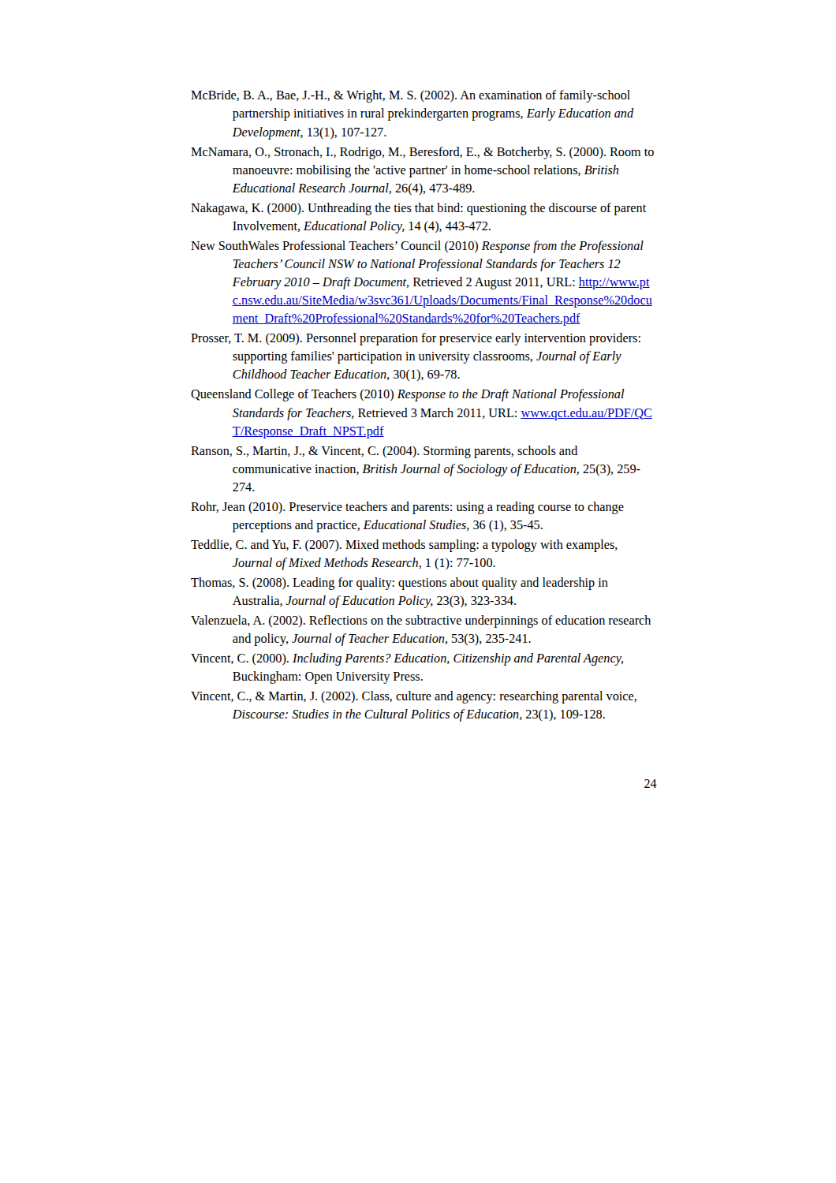McBride, B. A., Bae, J.-H., & Wright, M. S. (2002). An examination of family-school partnership initiatives in rural prekindergarten programs, Early Education and Development, 13(1), 107-127.
McNamara, O., Stronach, I., Rodrigo, M., Beresford, E., & Botcherby, S. (2000). Room to manoeuvre: mobilising the 'active partner' in home-school relations, British Educational Research Journal, 26(4), 473-489.
Nakagawa, K. (2000). Unthreading the ties that bind: questioning the discourse of parent Involvement, Educational Policy, 14 (4), 443-472.
New SouthWales Professional Teachers’ Council (2010) Response from the Professional Teachers’ Council NSW to National Professional Standards for Teachers 12 February 2010 – Draft Document, Retrieved 2 August 2011, URL: http://www.ptc.nsw.edu.au/SiteMedia/w3svc361/Uploads/Documents/Final_Response%20document_Draft%20Professional%20Standards%20for%20Teachers.pdf
Prosser, T. M. (2009). Personnel preparation for preservice early intervention providers: supporting families' participation in university classrooms, Journal of Early Childhood Teacher Education, 30(1), 69-78.
Queensland College of Teachers (2010) Response to the Draft National Professional Standards for Teachers, Retrieved 3 March 2011, URL: www.qct.edu.au/PDF/QCT/Response_Draft_NPST.pdf
Ranson, S., Martin, J., & Vincent, C. (2004). Storming parents, schools and communicative inaction, British Journal of Sociology of Education, 25(3), 259-274.
Rohr, Jean (2010). Preservice teachers and parents: using a reading course to change perceptions and practice, Educational Studies, 36 (1), 35-45.
Teddlie, C. and Yu, F. (2007). Mixed methods sampling: a typology with examples, Journal of Mixed Methods Research, 1 (1): 77-100.
Thomas, S. (2008). Leading for quality: questions about quality and leadership in Australia, Journal of Education Policy, 23(3), 323-334.
Valenzuela, A. (2002). Reflections on the subtractive underpinnings of education research and policy, Journal of Teacher Education, 53(3), 235-241.
Vincent, C. (2000). Including Parents? Education, Citizenship and Parental Agency, Buckingham: Open University Press.
Vincent, C., & Martin, J. (2002). Class, culture and agency: researching parental voice, Discourse: Studies in the Cultural Politics of Education, 23(1), 109-128.
24